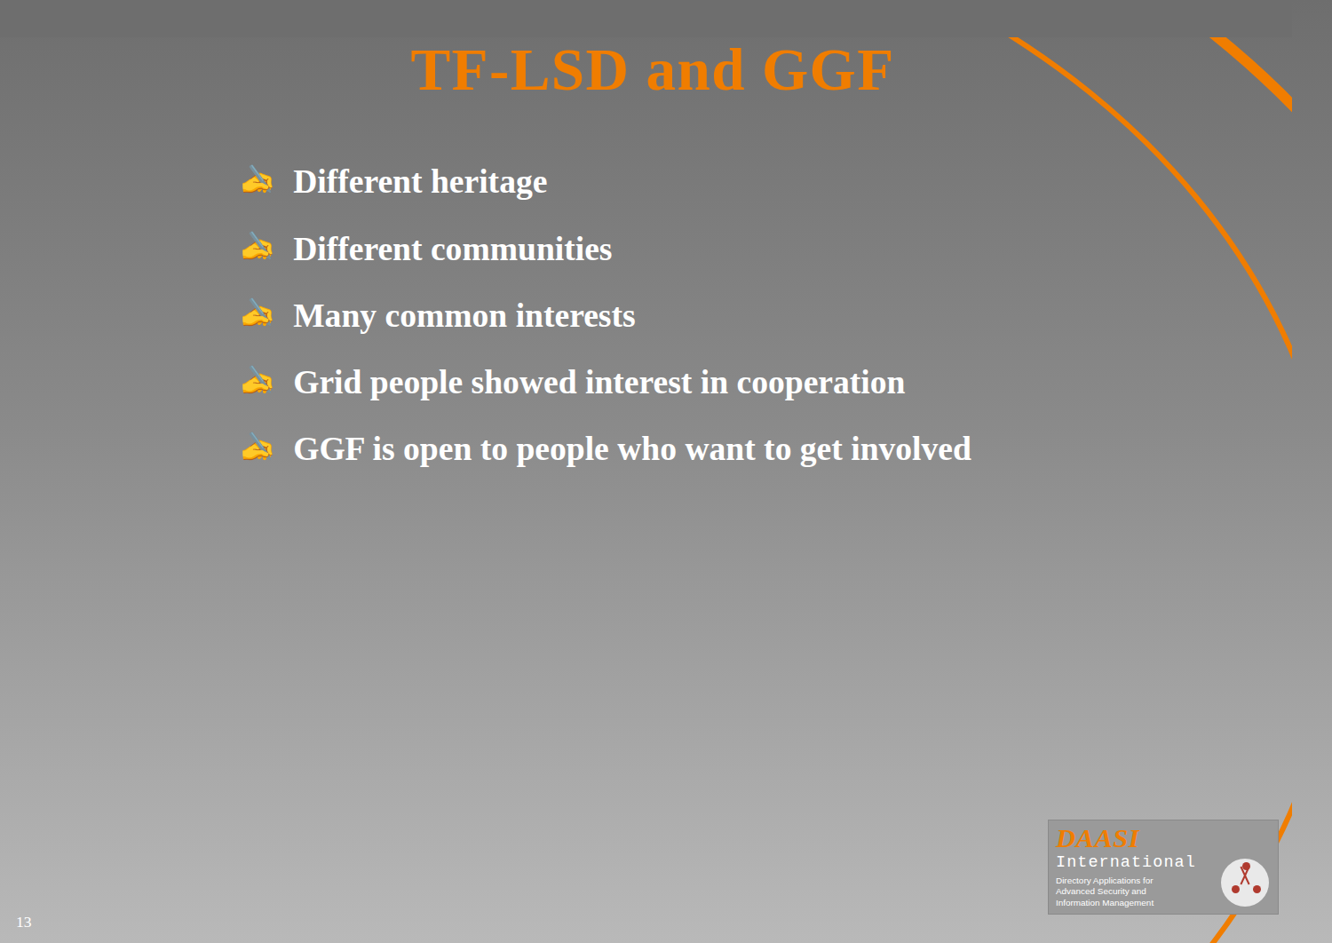TF-LSD and GGF
Different heritage
Different communities
Many common interests
Grid people showed interest in cooperation
GGF is open to people who want to get involved
DAASI
International
Directory Applications for
Advanced Security and
Information Management
13